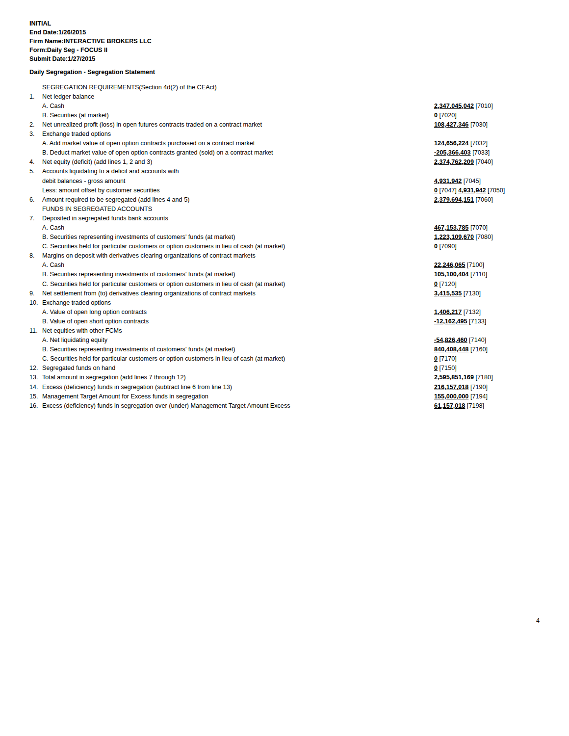INITIAL
End Date:1/26/2015
Firm Name:INTERACTIVE BROKERS LLC
Form:Daily Seg - FOCUS II
Submit Date:1/27/2015
Daily Segregation - Segregation Statement
| | SEGREGATION REQUIREMENTS(Section 4d(2) of the CEAct) | |
| 1. | Net ledger balance | |
| | A. Cash | 2,347,045,042 [7010] |
| | B. Securities (at market) | 0 [7020] |
| 2. | Net unrealized profit (loss) in open futures contracts traded on a contract market | 108,427,346 [7030] |
| 3. | Exchange traded options | |
| | A. Add market value of open option contracts purchased on a contract market | 124,656,224 [7032] |
| | B. Deduct market value of open option contracts granted (sold) on a contract market | -205,366,403 [7033] |
| 4. | Net equity (deficit) (add lines 1, 2 and 3) | 2,374,762,209 [7040] |
| 5. | Accounts liquidating to a deficit and accounts with | |
| | debit balances - gross amount | 4,931,942 [7045] |
| | Less: amount offset by customer securities | 0 [7047] 4,931,942 [7050] |
| 6. | Amount required to be segregated (add lines 4 and 5) | 2,379,694,151 [7060] |
| | FUNDS IN SEGREGATED ACCOUNTS | |
| 7. | Deposited in segregated funds bank accounts | |
| | A. Cash | 467,153,785 [7070] |
| | B. Securities representing investments of customers' funds (at market) | 1,223,109,670 [7080] |
| | C. Securities held for particular customers or option customers in lieu of cash (at market) | 0 [7090] |
| 8. | Margins on deposit with derivatives clearing organizations of contract markets | |
| | A. Cash | 22,246,065 [7100] |
| | B. Securities representing investments of customers' funds (at market) | 105,100,404 [7110] |
| | C. Securities held for particular customers or option customers in lieu of cash (at market) | 0 [7120] |
| 9. | Net settlement from (to) derivatives clearing organizations of contract markets | 3,415,535 [7130] |
| 10. | Exchange traded options | |
| | A. Value of open long option contracts | 1,406,217 [7132] |
| | B. Value of open short option contracts | -12,162,495 [7133] |
| 11. | Net equities with other FCMs | |
| | A. Net liquidating equity | -54,826,460 [7140] |
| | B. Securities representing investments of customers' funds (at market) | 840,408,448 [7160] |
| | C. Securities held for particular customers or option customers in lieu of cash (at market) | 0 [7170] |
| 12. | Segregated funds on hand | 0 [7150] |
| 13. | Total amount in segregation (add lines 7 through 12) | 2,595,851,169 [7180] |
| 14. | Excess (deficiency) funds in segregation (subtract line 6 from line 13) | 216,157,018 [7190] |
| 15. | Management Target Amount for Excess funds in segregation | 155,000,000 [7194] |
| 16. | Excess (deficiency) funds in segregation over (under) Management Target Amount Excess | 61,157,018 [7198] |
4